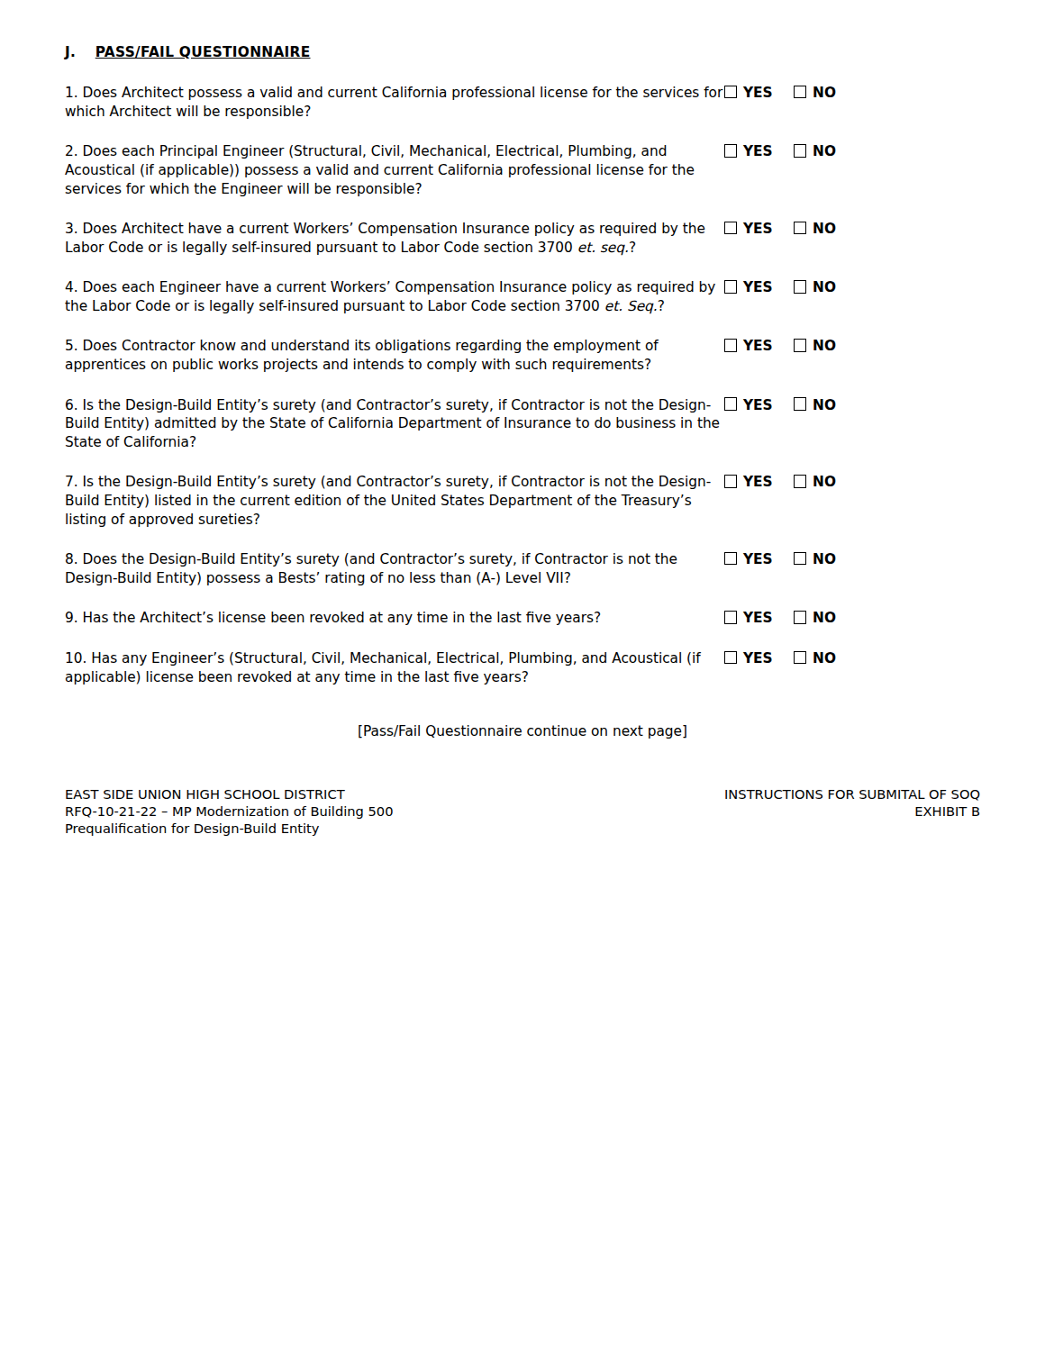J. PASS/FAIL QUESTIONNAIRE
| 1. Does Architect possess a valid and current California professional license for the services for which Architect will be responsible? | YES NO |
| 2. Does each Principal Engineer (Structural, Civil, Mechanical, Electrical, Plumbing, and Acoustical (if applicable)) possess a valid and current California professional license for the services for which the Engineer will be responsible? | YES NO |
| 3. Does Architect have a current Workers’ Compensation Insurance policy as required by the Labor Code or is legally self-insured pursuant to Labor Code section 3700 et. seq. ? | YES NO |
| 4. Does each Engineer have a current Workers’ Compensation Insurance policy as required by the Labor Code or is legally self-insured pursuant to Labor Code section 3700 et. Seq. ? | YES NO |
| 5. Does Contractor know and understand its obligations regarding the employment of apprentices on public works projects and intends to comply with such requirements? | YES NO |
| 6. Is the Design-Build Entity’s surety (and Contractor’s surety, if Contractor is not the Design-Build Entity) admitted by the State of California Department of Insurance to do business in the State of California? | YES NO |
| 7. Is the Design-Build Entity’s surety (and Contractor’s surety, if Contractor is not the Design-Build Entity) listed in the current edition of the United States Department of the Treasury’s listing of approved sureties? | YES NO |
| 8. Does the Design-Build Entity’s surety (and Contractor’s surety, if Contractor is not the Design-Build Entity) possess a Bests’ rating of no less than (A-) Level VII? | YES NO |
| 9. Has the Architect’s license been revoked at any time in the last five years? | YES NO |
| 10. Has any Engineer’s (Structural, Civil, Mechanical, Electrical, Plumbing, and Acoustical (if applicable) license been revoked at any time in the last five years? | YES NO |
[Pass/Fail Questionnaire continue on next page]
| EAST SIDE UNION HIGH SCHOOL DISTRICT | INSTRUCTIONS FOR SUBMITAL OF SOQ |
| RFQ-10-21-22 – MP Modernization of Building 500 | EXHIBIT B |
| Prequalification for Design-Build Entity | |